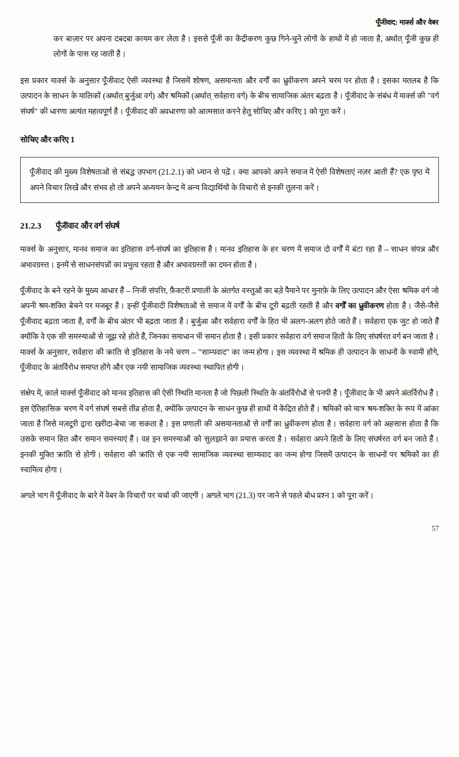पूँजीवाद: मार्क्स और वेबर
कर बाज़ार पर अपना दबदबा कायम कर लेता है। इससे पूँजी का केंद्रीकरण कुछ गिने-चुने लोगों के हाथों में हो जाता है, अर्थात् पूँजी कुछ ही लोगों के पास रह जाती है।
इस प्रकार मार्क्स के अनुसार पूँजीवाद ऐसी व्यवस्था है जिसमें शोषण, असमानता और वर्गों का ध्रुवीकरण अपने चरम पर होता है। इसका मतलब है कि उत्पादन के साधन के मालिकों (अर्थात् बुर्जुआ वर्ग) और श्रमिकों (अर्थात् सर्वहारा वर्ग) के बीच सामाजिक अंतर बढ़ता है। पूँजीवाद के संबंध में मार्क्स की "वर्ग संघर्ष" की धारणा अत्यंत महत्वपूर्ण है। पूँजीवाद की अवधारणा को आत्मसात करने हेतु सोचिए और करिए 1 को पूरा करें।
सोचिए और करिए 1
पूँजीवाद की मुख्य विशेषताओं से संबद्ध उपभाग (21.2.1) को ध्यान से पढ़ें। क्या आपको अपने समाज में ऐसी विशेषताएं नज़र आती हैं? एक पृष्ठ में अपने विचार लिखें और संभव हो तो अपने अध्ययन केन्द्र में अन्य विद्यार्थियों के विचारों से इनकी तुलना करें।
21.2.3पूँजीवाद और वर्ग संघर्ष
मार्क्स के अनुसार, मानव समाज का इतिहास वर्ग-संघर्ष का इतिहास है। मानव इतिहास के हर चरण में समाज दो वर्गों में बंटा रहा है – साधन संपन्न और अभावग्रस्त। इनमें से साधनसंपन्नों का प्रभुत्व रहता है और अभावग्रस्तों का दमन होता है।
पूँजीवाद के बने रहने के मुख्य आधार हैं – निजी संपत्ति, फ़ैक्टरी प्रणाली के अंतर्गत वस्तुओं का बड़े पैमाने पर मुनाफ़े के लिए उत्पादन और ऐसा श्रमिक वर्ग जो अपनी श्रम-शक्ति बेचने पर मजबूर है। इन्हीं पूँजीवादी विशेषताओं से समाज में वर्गों के बीच दूरी बढ़ती रहती है और वर्गों का ध्रुवीकरण होता है। जैसे-जैसे पूँजीवाद बढ़ता जाता है, वर्गों के बीच अंतर भी बढ़ता जाता है। बुर्जुआ और सर्वहारा वर्गों के हित भी अलग-अलग होते जाते हैं। सर्वहारा एक जुट हो जाते हैं क्योंकि वे एक सी समस्याओं से जूझ रहे होते हैं, जिनका समाधान भी समान होता है। इसी प्रकार सर्वहारा वर्ग समाज हितों के लिए संघर्षरत वर्ग बन जाता है। मार्क्स के अनुसार, सर्वहारा की क्रांति से इतिहास के नये चरण – "साम्यवाद" का जन्म होगा। इस व्यवस्था में श्रमिक ही उत्पादन के साधनों के स्वामी होंगे, पूँजीवाद के अंतर्विरोध समाप्त होंगे और एक नयी सामाजिक व्यवस्था स्थापित होगी।
संक्षेप में, कार्ल मार्क्स पूँजीवाद को मानव इतिहास की ऐसी स्थिति मानता है जो पिछली स्थिति के अंतर्विरोधों से पनपी है। पूँजीवाद के भी अपने अंतर्विरोध हैं। इस ऐतिहासिक चरण में वर्ग संघर्ष सबसे तीव्र होता है, क्योंकि उत्पादन के साधन कुछ ही हाथों में केंद्रित होते हैं। श्रमिकों को मात्र श्रम-शक्ति के रूप में आंका जाता है जिसे मज़दूरी द्वारा खरीदा-बेचा जा सकता है। इस प्रणाली की असमानताओं से वर्गों का ध्रुवीकरण होता है। सर्वहारा वर्ग को अहसास होता है कि उसके समान हित और समान समस्याएं हैं। वह इन समस्याओं को सुलझाने का प्रयास करता है। सर्वहारा अपने हितों के लिए संघर्षरत वर्ग बन जाते हैं। इनकी मुक्ति क्रांति से होगी। सर्वहारा की क्रांति से एक नयी सामाजिक व्यवस्था साम्यवाद का जन्म होगा जिसमें उत्पादन के साधनों पर श्रमिकों का ही स्वामित्व होगा।
अगले भाग में पूँजीवाद के बारे में वेबर के विचारों पर चर्चा की जाएगी। अगले भाग (21.3) पर जाने से पहले बोध प्रश्न 1 को पूरा करें।
57